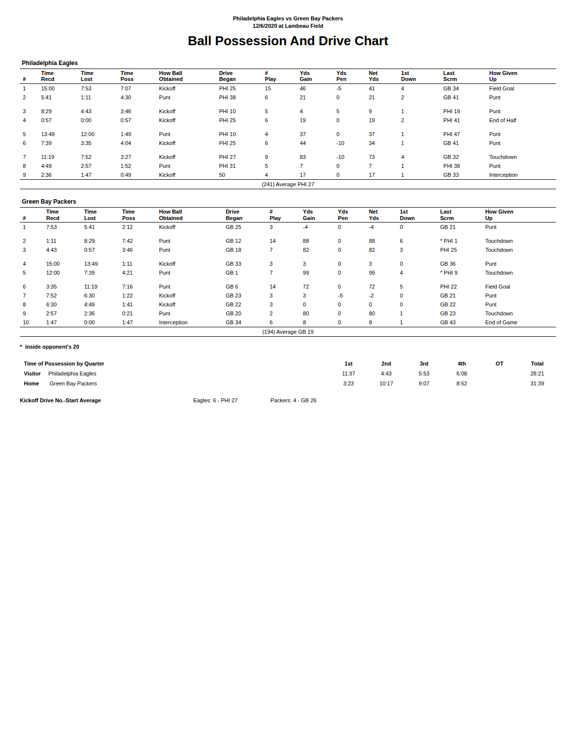Philadelphia Eagles vs Green Bay Packers
12/6/2020 at Lambeau Field
Ball Possession And Drive Chart
Philadelphia Eagles
| # | Time Recd | Time Lost | Time Poss | How Ball Obtained | Drive Began | # Play | Yds Gain | Yds Pen | Net Yds | 1st Down | Last Scrm | How Given Up |
| --- | --- | --- | --- | --- | --- | --- | --- | --- | --- | --- | --- | --- |
| 1 | 15:00 | 7:53 | 7:07 | Kickoff | PHI 25 | 15 | 46 | -5 | 41 | 4 | GB 34 | Field Goal |
| 2 | 5:41 | 1:11 | 4:30 | Punt | PHI 38 | 6 | 21 | 0 | 21 | 2 | GB 41 | Punt |
| 3 | 8:29 | 4:43 | 3:46 | Kickoff | PHI 10 | 5 | 4 | 5 | 9 | 1 | PHI 19 | Punt |
| 4 | 0:57 | 0:00 | 0:57 | Kickoff | PHI 25 | 6 | 19 | 0 | 19 | 2 | PHI 41 | End of Half |
| 5 | 13:49 | 12:00 | 1:49 | Punt | PHI 10 | 4 | 37 | 0 | 37 | 1 | PHI 47 | Punt |
| 6 | 7:39 | 3:35 | 4:04 | Kickoff | PHI 25 | 6 | 44 | -10 | 34 | 1 | GB 41 | Punt |
| 7 | 11:19 | 7:52 | 3:27 | Kickoff | PHI 27 | 9 | 83 | -10 | 73 | 4 | GB 32 | Touchdown |
| 8 | 4:49 | 2:57 | 1:52 | Punt | PHI 31 | 5 | 7 | 0 | 7 | 1 | PHI 38 | Punt |
| 9 | 2:36 | 1:47 | 0:49 | Kickoff | 50 | 4 | 17 | 0 | 17 | 1 | GB 33 | Interception |
| (241) Average PHI 27 |
Green Bay Packers
| # | Time Recd | Time Lost | Time Poss | How Ball Obtained | Drive Began | # Play | Yds Gain | Yds Pen | Net Yds | 1st Down | Last Scrm | How Given Up |
| --- | --- | --- | --- | --- | --- | --- | --- | --- | --- | --- | --- | --- |
| 1 | 7:53 | 5:41 | 2:12 | Kickoff | GB 25 | 3 | -4 | 0 | -4 | 0 | GB 21 | Punt |
| 2 | 1:11 | 8:29 | 7:42 | Punt | GB 12 | 14 | 88 | 0 | 88 | 6 | * PHI 1 | Touchdown |
| 3 | 4:43 | 0:57 | 3:46 | Punt | GB 18 | 7 | 82 | 0 | 82 | 3 | PHI 25 | Touchdown |
| 4 | 15:00 | 13:49 | 1:11 | Kickoff | GB 33 | 3 | 3 | 0 | 3 | 0 | GB 36 | Punt |
| 5 | 12:00 | 7:39 | 4:21 | Punt | GB 1 | 7 | 99 | 0 | 99 | 4 | * PHI 9 | Touchdown |
| 6 | 3:35 | 11:19 | 7:16 | Punt | GB 6 | 14 | 72 | 0 | 72 | 5 | PHI 22 | Field Goal |
| 7 | 7:52 | 6:30 | 1:22 | Kickoff | GB 23 | 3 | 3 | -5 | -2 | 0 | GB 21 | Punt |
| 8 | 6:30 | 4:49 | 1:41 | Kickoff | GB 22 | 3 | 0 | 0 | 0 | 0 | GB 22 | Punt |
| 9 | 2:57 | 2:36 | 0:21 | Punt | GB 20 | 2 | 80 | 0 | 80 | 1 | GB 23 | Touchdown |
| 10 | 1:47 | 0:00 | 1:47 | Interception | GB 34 | 6 | 8 | 0 | 8 | 1 | GB 43 | End of Game |
| (194) Average GB 19 |
* inside opponent's 20
| Time of Possession by Quarter | 1st | 2nd | 3rd | 4th | OT | Total |
| --- | --- | --- | --- | --- | --- | --- |
| Visitor Philadelphia Eagles | 11:37 | 4:43 | 5:53 | 6:08 | | 28:21 |
| Home Green Bay Packers | 3:23 | 10:17 | 9:07 | 8:52 | | 31:39 |
Kickoff Drive No.-Start Average Eagles: 6 - PHI 27 Packers: 4 - GB 26